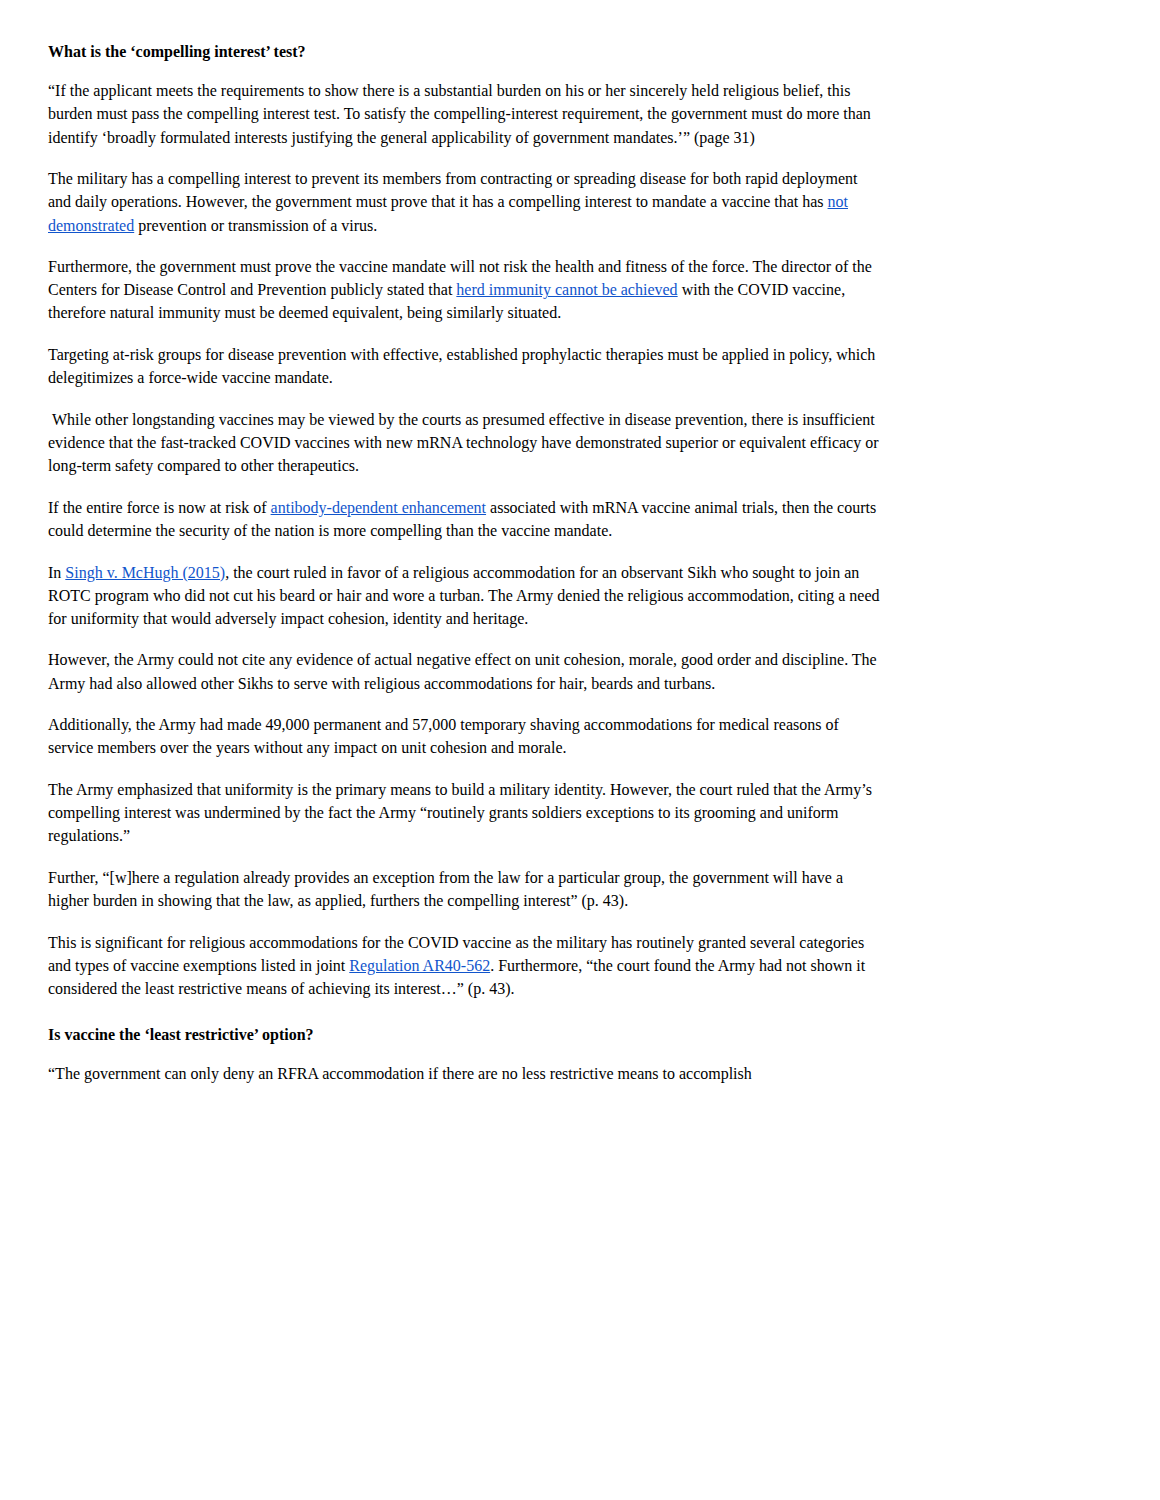What is the ‘compelling interest’ test?
“If the applicant meets the requirements to show there is a substantial burden on his or her sincerely held religious belief, this burden must pass the compelling interest test. To satisfy the compelling-interest requirement, the government must do more than identify ‘broadly formulated interests justifying the general applicability of government mandates.’” (page 31)
The military has a compelling interest to prevent its members from contracting or spreading disease for both rapid deployment and daily operations. However, the government must prove that it has a compelling interest to mandate a vaccine that has not demonstrated prevention or transmission of a virus.
Furthermore, the government must prove the vaccine mandate will not risk the health and fitness of the force. The director of the Centers for Disease Control and Prevention publicly stated that herd immunity cannot be achieved with the COVID vaccine, therefore natural immunity must be deemed equivalent, being similarly situated.
Targeting at-risk groups for disease prevention with effective, established prophylactic therapies must be applied in policy, which delegitimizes a force-wide vaccine mandate.
While other longstanding vaccines may be viewed by the courts as presumed effective in disease prevention, there is insufficient evidence that the fast-tracked COVID vaccines with new mRNA technology have demonstrated superior or equivalent efficacy or long-term safety compared to other therapeutics.
If the entire force is now at risk of antibody-dependent enhancement associated with mRNA vaccine animal trials, then the courts could determine the security of the nation is more compelling than the vaccine mandate.
In Singh v. McHugh (2015), the court ruled in favor of a religious accommodation for an observant Sikh who sought to join an ROTC program who did not cut his beard or hair and wore a turban. The Army denied the religious accommodation, citing a need for uniformity that would adversely impact cohesion, identity and heritage.
However, the Army could not cite any evidence of actual negative effect on unit cohesion, morale, good order and discipline. The Army had also allowed other Sikhs to serve with religious accommodations for hair, beards and turbans.
Additionally, the Army had made 49,000 permanent and 57,000 temporary shaving accommodations for medical reasons of service members over the years without any impact on unit cohesion and morale.
The Army emphasized that uniformity is the primary means to build a military identity. However, the court ruled that the Army’s compelling interest was undermined by the fact the Army “routinely grants soldiers exceptions to its grooming and uniform regulations.”
Further, “[w]here a regulation already provides an exception from the law for a particular group, the government will have a higher burden in showing that the law, as applied, furthers the compelling interest” (p. 43).
This is significant for religious accommodations for the COVID vaccine as the military has routinely granted several categories and types of vaccine exemptions listed in joint Regulation AR40-562. Furthermore, “the court found the Army had not shown it considered the least restrictive means of achieving its interest…” (p. 43).
Is vaccine the ‘least restrictive’ option?
“The government can only deny an RFRA accommodation if there are no less restrictive means to accomplish